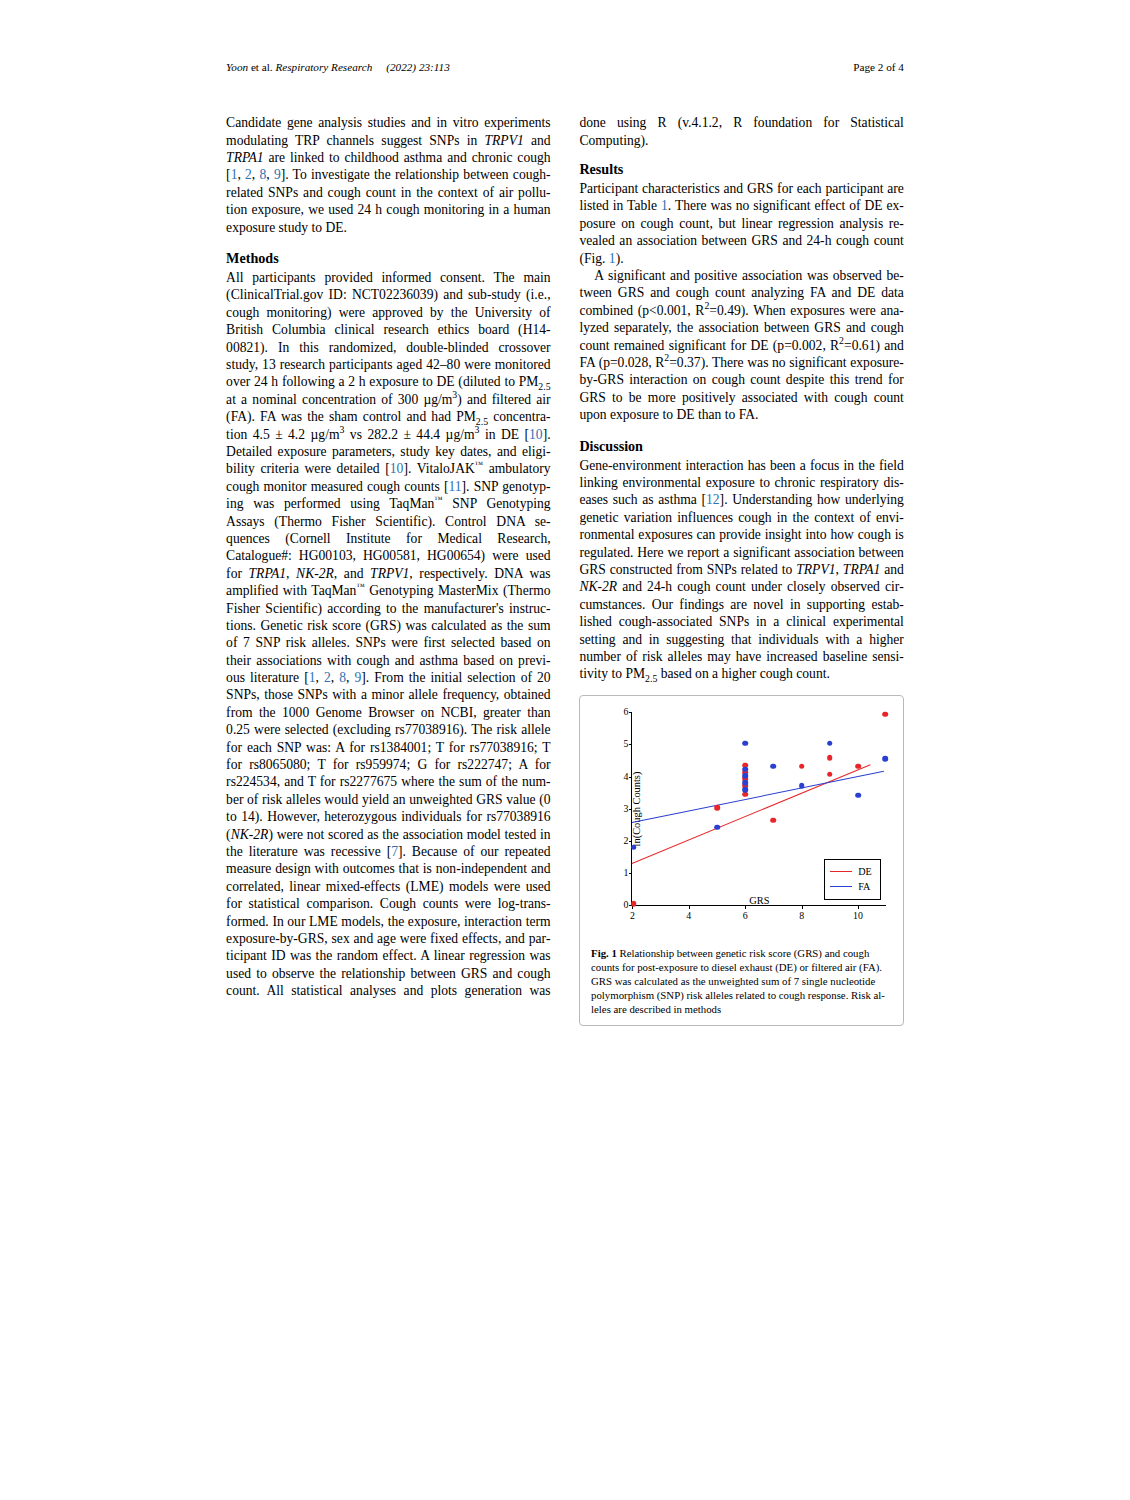Yoon et al. Respiratory Research (2022) 23:113
Page 2 of 4
Candidate gene analysis studies and in vitro experiments modulating TRP channels suggest SNPs in TRPV1 and TRPA1 are linked to childhood asthma and chronic cough [1, 2, 8, 9]. To investigate the relationship between cough-related SNPs and cough count in the context of air pollution exposure, we used 24 h cough monitoring in a human exposure study to DE.
Methods
All participants provided informed consent. The main (ClinicalTrial.gov ID: NCT02236039) and sub-study (i.e., cough monitoring) were approved by the University of British Columbia clinical research ethics board (H14-00821). In this randomized, double-blinded crossover study, 13 research participants aged 42–80 were monitored over 24 h following a 2 h exposure to DE (diluted to PM2.5 at a nominal concentration of 300 µg/m3) and filtered air (FA). FA was the sham control and had PM2.5 concentration 4.5 ± 4.2 µg/m3 vs 282.2 ± 44.4 µg/m3 in DE [10]. Detailed exposure parameters, study key dates, and eligibility criteria were detailed [10]. VitaloJAK™ ambulatory cough monitor measured cough counts [11]. SNP genotyping was performed using TaqMan™ SNP Genotyping Assays (Thermo Fisher Scientific). Control DNA sequences (Cornell Institute for Medical Research, Catalogue#: HG00103, HG00581, HG00654) were used for TRPA1, NK-2R, and TRPV1, respectively. DNA was amplified with TaqMan™ Genotyping MasterMix (Thermo Fisher Scientific) according to the manufacturer's instructions. Genetic risk score (GRS) was calculated as the sum of 7 SNP risk alleles. SNPs were first selected based on their associations with cough and asthma based on previous literature [1, 2, 8, 9]. From the initial selection of 20 SNPs, those SNPs with a minor allele frequency, obtained from the 1000 Genome Browser on NCBI, greater than 0.25 were selected (excluding rs77038916). The risk allele for each SNP was: A for rs1384001; T for rs77038916; T for rs8065080; T for rs959974; G for rs222747; A for rs224534, and T for rs2277675 where the sum of the number of risk alleles would yield an unweighted GRS value (0 to 14). However, heterozygous individuals for rs77038916 (NK-2R) were not scored as the association model tested in the literature was recessive [7]. Because of our repeated measure design with outcomes that is non-independent and correlated, linear mixed-effects (LME) models were used for statistical comparison. Cough counts were log-transformed. In our LME models, the exposure, interaction term exposure-by-GRS, sex and age were fixed effects, and participant ID was the random effect. A linear regression was used to observe the relationship between GRS and cough count. All statistical analyses and plots generation was done using R (v.4.1.2, R foundation for Statistical Computing).
Results
Participant characteristics and GRS for each participant are listed in Table 1. There was no significant effect of DE exposure on cough count, but linear regression analysis revealed an association between GRS and 24-h cough count (Fig. 1).
A significant and positive association was observed between GRS and cough count analyzing FA and DE data combined (p<0.001, R2=0.49). When exposures were analyzed separately, the association between GRS and cough count remained significant for DE (p=0.002, R2=0.61) and FA (p=0.028, R2=0.37). There was no significant exposure-by-GRS interaction on cough count despite this trend for GRS to be more positively associated with cough count upon exposure to DE than to FA.
Discussion
Gene-environment interaction has been a focus in the field linking environmental exposure to chronic respiratory diseases such as asthma [12]. Understanding how underlying genetic variation influences cough in the context of environmental exposures can provide insight into how cough is regulated. Here we report a significant association between GRS constructed from SNPs related to TRPV1, TRPA1 and NK-2R and 24-h cough count under closely observed circumstances. Our findings are novel in supporting established cough-associated SNPs in a clinical experimental setting and in suggesting that individuals with a higher number of risk alleles may have increased baseline sensitivity to PM2.5 based on a higher cough count.
ln(Cough Counts)
0
1
2
3
4
5
6
GRS
2
4
6
8
10
DE
FA
Fig. 1 Relationship between genetic risk score (GRS) and cough counts for post-exposure to diesel exhaust (DE) or filtered air (FA). GRS was calculated as the unweighted sum of 7 single nucleotide polymorphism (SNP) risk alleles related to cough response. Risk alleles are described in methods